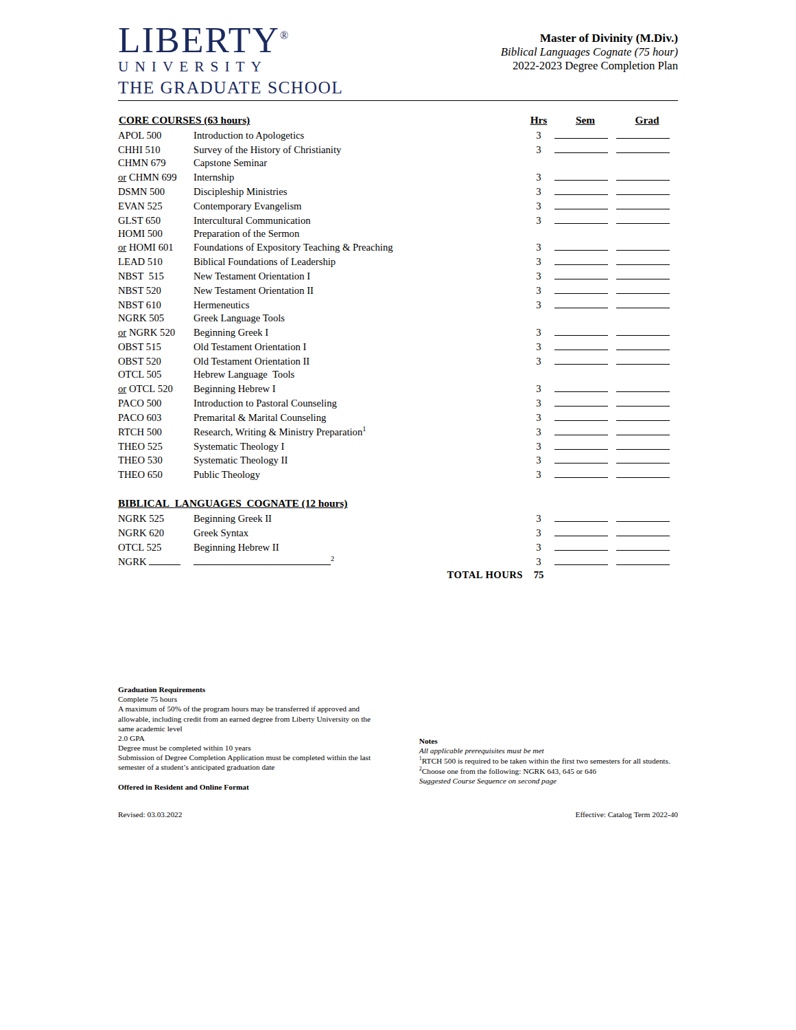LIBERTY®
UNIVERSITY
THE GRADUATE SCHOOL
Master of Divinity (M.Div.)
Biblical Languages Cognate (75 hour)
2022-2023 Degree Completion Plan
| CORE COURSES (63 hours) | Hrs | Sem | Grad |
| --- | --- | --- | --- |
| APOL 500 | Introduction to Apologetics | 3 | | |
| CHHI 510 | Survey of the History of Christianity | 3 | | |
| CHMN 679 | Capstone Seminar | | | |
| or CHMN 699 | Internship | 3 | | |
| DSMN 500 | Discipleship Ministries | 3 | | |
| EVAN 525 | Contemporary Evangelism | 3 | | |
| GLST 650 | Intercultural Communication | 3 | | |
| HOMI 500 | Preparation of the Sermon | | | |
| or HOMI 601 | Foundations of Expository Teaching & Preaching | 3 | | |
| LEAD 510 | Biblical Foundations of Leadership | 3 | | |
| NBST 515 | New Testament Orientation I | 3 | | |
| NBST 520 | New Testament Orientation II | 3 | | |
| NBST 610 | Hermeneutics | 3 | | |
| NGRK 505 | Greek Language Tools | | | |
| or NGRK 520 | Beginning Greek I | 3 | | |
| OBST 515 | Old Testament Orientation I | 3 | | |
| OBST 520 | Old Testament Orientation II | 3 | | |
| OTCL 505 | Hebrew Language Tools | | | |
| or OTCL 520 | Beginning Hebrew I | 3 | | |
| PACO 500 | Introduction to Pastoral Counseling | 3 | | |
| PACO 603 | Premarital & Marital Counseling | 3 | | |
| RTCH 500 | Research, Writing & Ministry Preparation 1 | 3 | | |
| THEO 525 | Systematic Theology I | 3 | | |
| THEO 530 | Systematic Theology II | 3 | | |
| THEO 650 | Public Theology | 3 | | |
| BIBLICAL LANGUAGES COGNATE (12 hours) |
| NGRK 525 | Beginning Greek II | 3 | | |
| NGRK 620 | Greek Syntax | 3 | | |
| OTCL 525 | Beginning Hebrew II | 3 | | |
| NGRK | 2 | 3 | | |
| TOTAL HOURS | 75 | | |
Graduation Requirements
Complete 75 hours
A maximum of 50% of the program hours may be transferred if approved and
allowable, including credit from an earned degree from Liberty University on the
same academic level
2.0 GPA
Degree must be completed within 10 years
Submission of Degree Completion Application must be completed within the last
semester of a student’s anticipated graduation date
Offered in Resident and Online Format
Notes
All applicable prerequisites must be met
1RTCH 500 is required to be taken within the first two semesters for all students.
2Choose one from the following: NGRK 643, 645 or 646
Suggested Course Sequence on second page
Revised: 03.03.2022
Effective: Catalog Term 2022-40